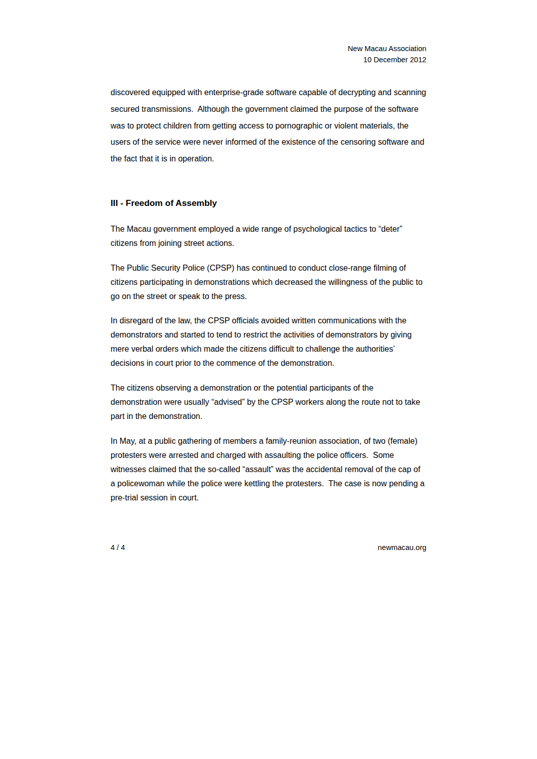New Macau Association
10 December 2012
discovered equipped with enterprise-grade software capable of decrypting and scanning secured transmissions. Although the government claimed the purpose of the software was to protect children from getting access to pornographic or violent materials, the users of the service were never informed of the existence of the censoring software and the fact that it is in operation.
III - Freedom of Assembly
The Macau government employed a wide range of psychological tactics to “deter” citizens from joining street actions.
The Public Security Police (CPSP) has continued to conduct close-range filming of citizens participating in demonstrations which decreased the willingness of the public to go on the street or speak to the press.
In disregard of the law, the CPSP officials avoided written communications with the demonstrators and started to tend to restrict the activities of demonstrators by giving mere verbal orders which made the citizens difficult to challenge the authorities’ decisions in court prior to the commence of the demonstration.
The citizens observing a demonstration or the potential participants of the demonstration were usually “advised” by the CPSP workers along the route not to take part in the demonstration.
In May, at a public gathering of members a family-reunion association, of two (female) protesters were arrested and charged with assaulting the police officers. Some witnesses claimed that the so-called “assault” was the accidental removal of the cap of a policewoman while the police were kettling the protesters. The case is now pending a pre-trial session in court.
4 / 4 newmacau.org